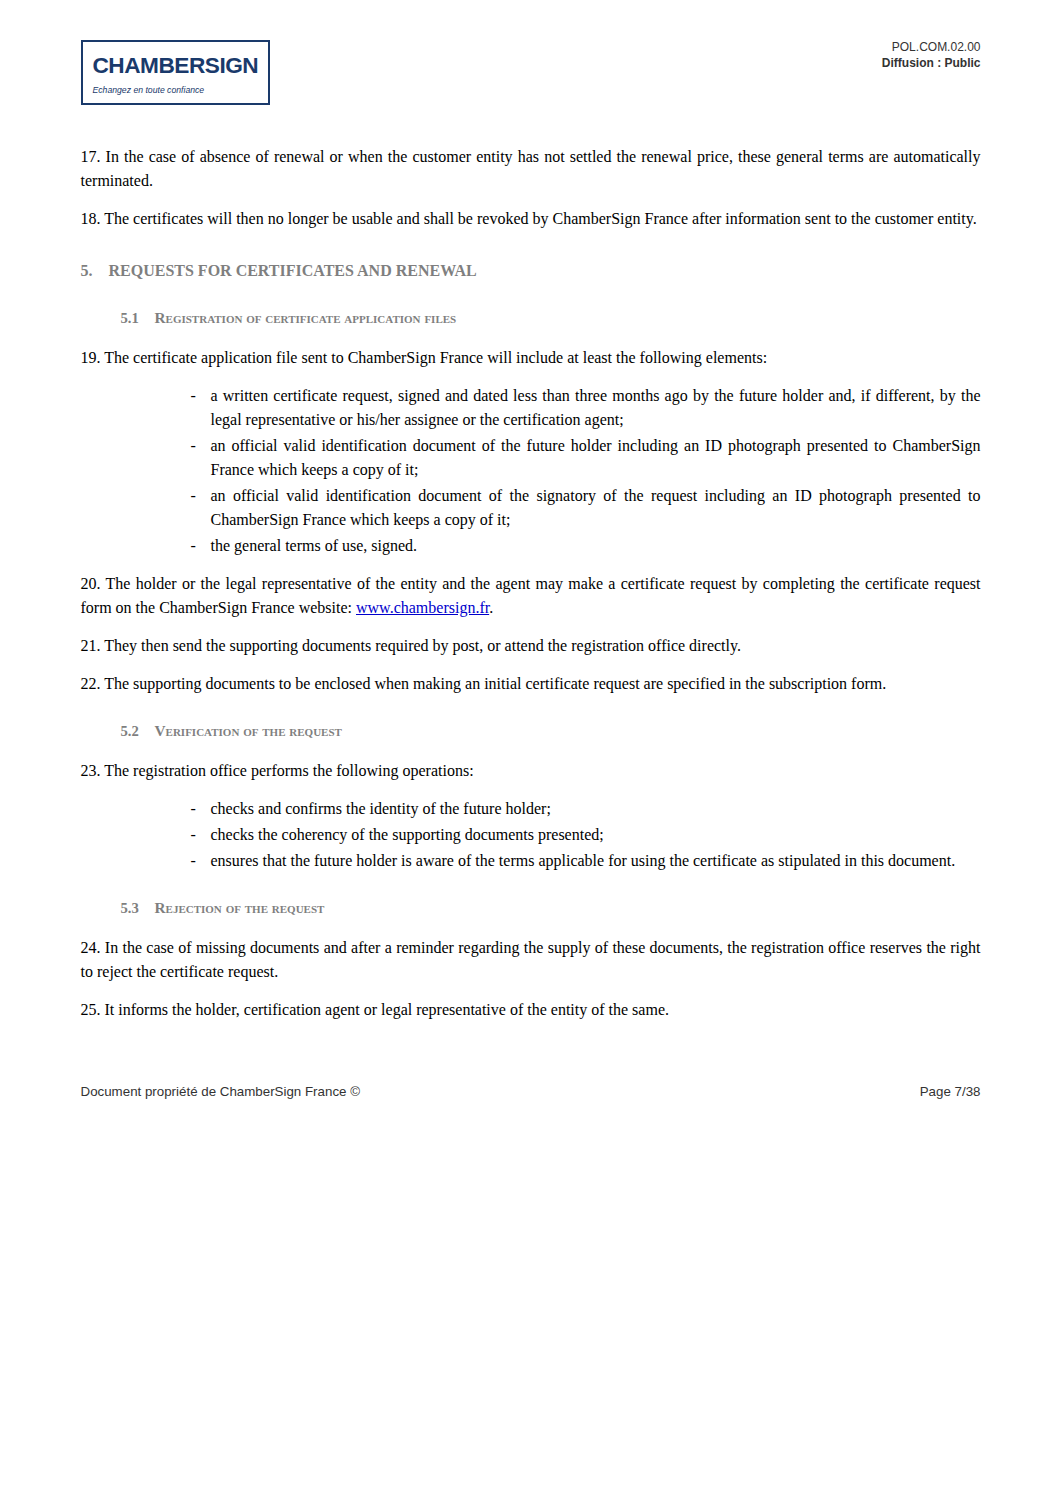CHAMBERSIGN
Echangez en toute confiance
POL.COM.02.00
Diffusion : Public
17. In the case of absence of renewal or when the customer entity has not settled the renewal price, these general terms are automatically terminated.
18. The certificates will then no longer be usable and shall be revoked by ChamberSign France after information sent to the customer entity.
5. REQUESTS FOR CERTIFICATES AND RENEWAL
5.1 Registration of certificate application files
19. The certificate application file sent to ChamberSign France will include at least the following elements:
a written certificate request, signed and dated less than three months ago by the future holder and, if different, by the legal representative or his/her assignee or the certification agent;
an official valid identification document of the future holder including an ID photograph presented to ChamberSign France which keeps a copy of it;
an official valid identification document of the signatory of the request including an ID photograph presented to ChamberSign France which keeps a copy of it;
the general terms of use, signed.
20. The holder or the legal representative of the entity and the agent may make a certificate request by completing the certificate request form on the ChamberSign France website: www.chambersign.fr.
21. They then send the supporting documents required by post, or attend the registration office directly.
22. The supporting documents to be enclosed when making an initial certificate request are specified in the subscription form.
5.2 Verification of the request
23. The registration office performs the following operations:
checks and confirms the identity of the future holder;
checks the coherency of the supporting documents presented;
ensures that the future holder is aware of the terms applicable for using the certificate as stipulated in this document.
5.3 Rejection of the request
24. In the case of missing documents and after a reminder regarding the supply of these documents, the registration office reserves the right to reject the certificate request.
25. It informs the holder, certification agent or legal representative of the entity of the same.
Document propriété de ChamberSign France ©
Page 7/38